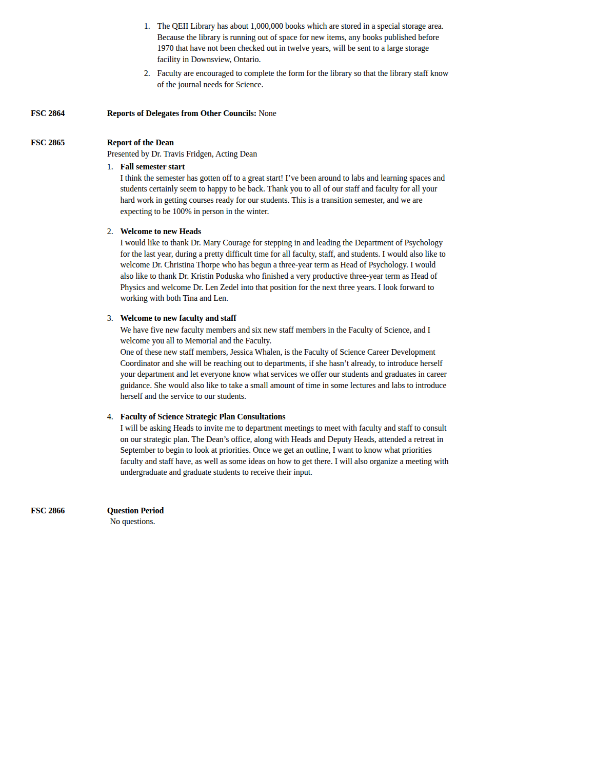The QEII Library has about 1,000,000 books which are stored in a special storage area. Because the library is running out of space for new items, any books published before 1970 that have not been checked out in twelve years, will be sent to a large storage facility in Downsview, Ontario.
Faculty are encouraged to complete the form for the library so that the library staff know of the journal needs for Science.
FSC 2864
Reports of Delegates from Other Councils: None
FSC 2865
Report of the Dean
Presented by Dr. Travis Fridgen, Acting Dean
Fall semester start
I think the semester has gotten off to a great start! I’ve been around to labs and learning spaces and students certainly seem to happy to be back. Thank you to all of our staff and faculty for all your hard work in getting courses ready for our students. This is a transition semester, and we are expecting to be 100% in person in the winter.
Welcome to new Heads
I would like to thank Dr. Mary Courage for stepping in and leading the Department of Psychology for the last year, during a pretty difficult time for all faculty, staff, and students. I would also like to welcome Dr. Christina Thorpe who has begun a three-year term as Head of Psychology. I would also like to thank Dr. Kristin Poduska who finished a very productive three-year term as Head of Physics and welcome Dr. Len Zedel into that position for the next three years. I look forward to working with both Tina and Len.
Welcome to new faculty and staff
We have five new faculty members and six new staff members in the Faculty of Science, and I welcome you all to Memorial and the Faculty.
One of these new staff members, Jessica Whalen, is the Faculty of Science Career Development Coordinator and she will be reaching out to departments, if she hasn’t already, to introduce herself your department and let everyone know what services we offer our students and graduates in career guidance. She would also like to take a small amount of time in some lectures and labs to introduce herself and the service to our students.
Faculty of Science Strategic Plan Consultations
I will be asking Heads to invite me to department meetings to meet with faculty and staff to consult on our strategic plan. The Dean’s office, along with Heads and Deputy Heads, attended a retreat in September to begin to look at priorities. Once we get an outline, I want to know what priorities faculty and staff have, as well as some ideas on how to get there. I will also organize a meeting with undergraduate and graduate students to receive their input.
FSC 2866
Question Period
No questions.